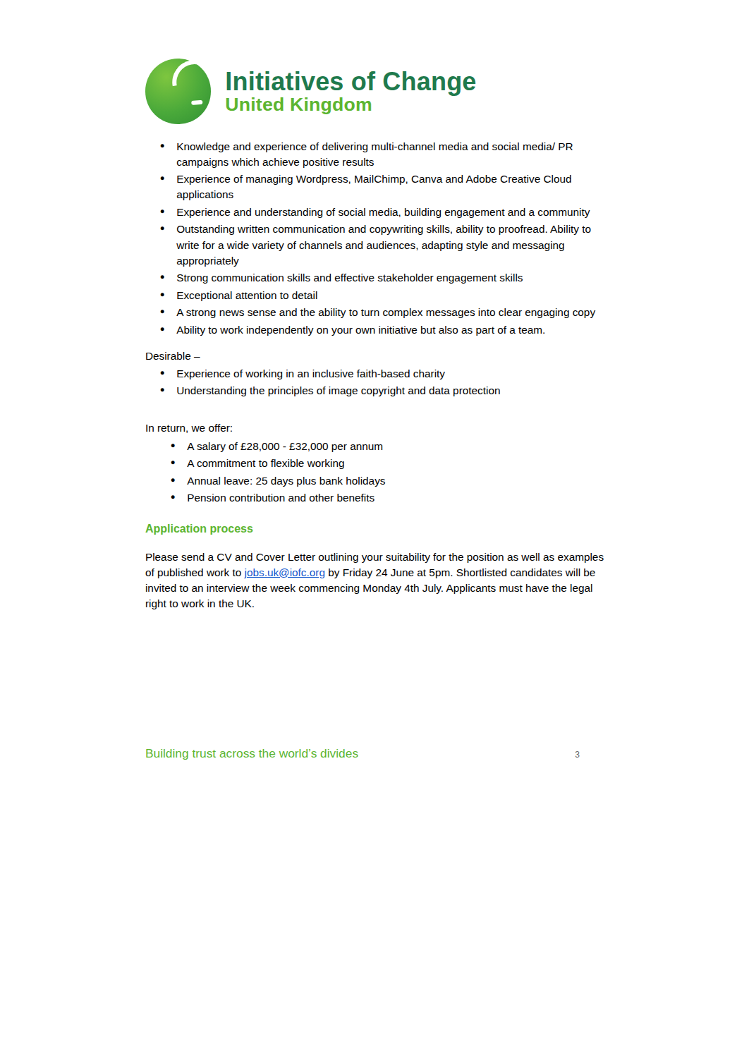Initiatives of Change
United Kingdom
Knowledge and experience of delivering multi-channel media and social media/ PR campaigns which achieve positive results
Experience of managing Wordpress, MailChimp, Canva and Adobe Creative Cloud applications
Experience and understanding of social media, building engagement and a community
Outstanding written communication and copywriting skills, ability to proofread. Ability to write for a wide variety of channels and audiences, adapting style and messaging appropriately
Strong communication skills and effective stakeholder engagement skills
Exceptional attention to detail
A strong news sense and the ability to turn complex messages into clear engaging copy
Ability to work independently on your own initiative but also as part of a team.
Desirable –
Experience of working in an inclusive faith-based charity
Understanding the principles of image copyright and data protection
In return, we offer:
A salary of £28,000 - £32,000 per annum
A commitment to flexible working
Annual leave: 25 days plus bank holidays
Pension contribution and other benefits
Application process
Please send a CV and Cover Letter outlining your suitability for the position as well as examples of published work to jobs.uk@iofc.org by Friday 24 June at 5pm. Shortlisted candidates will be invited to an interview the week commencing Monday 4th July. Applicants must have the legal right to work in the UK.
Building trust across the world’s divides
3